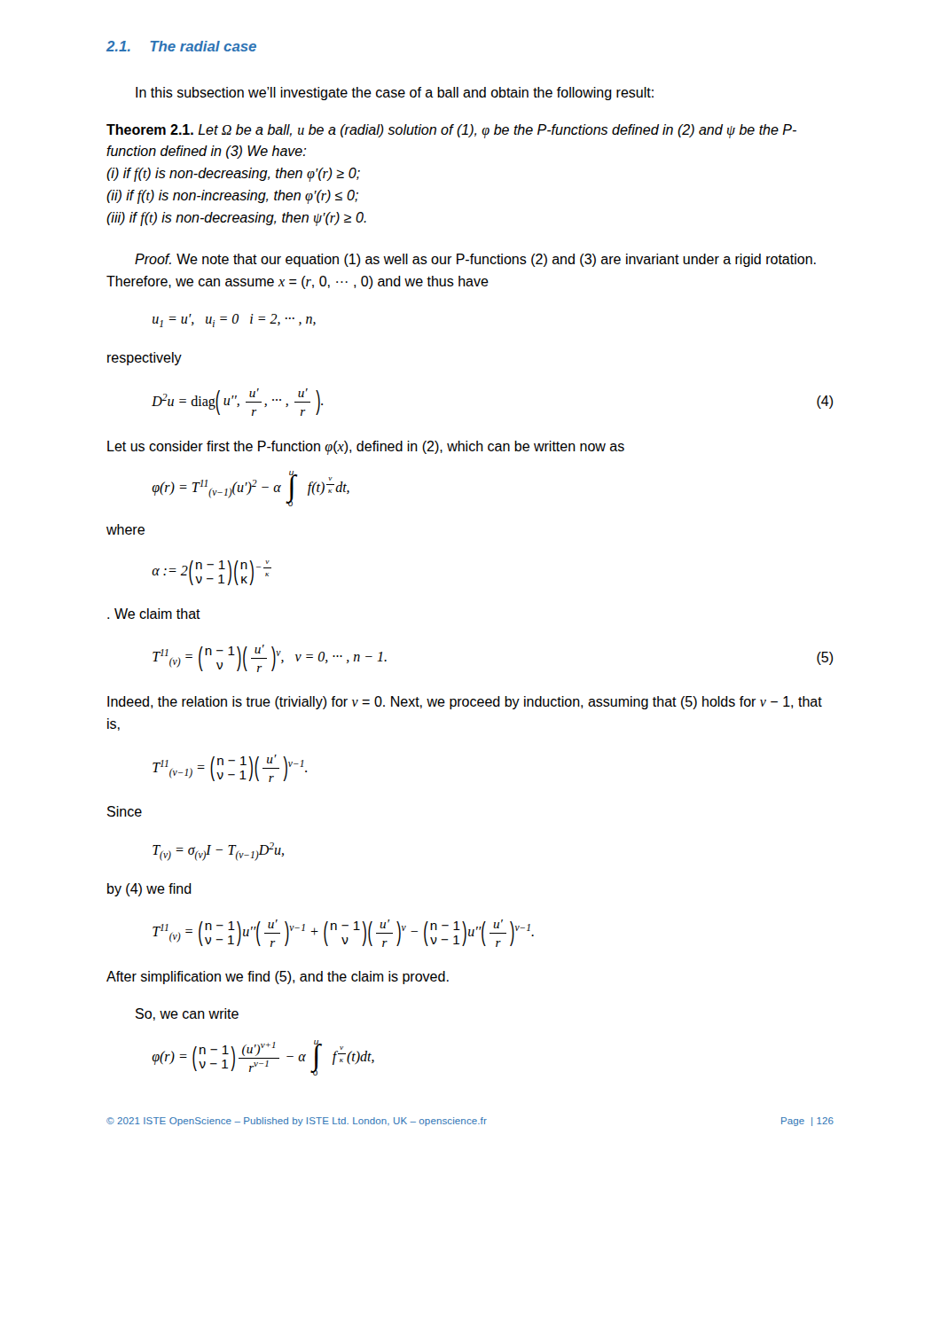2.1. The radial case
In this subsection we’ll investigate the case of a ball and obtain the following result:
Theorem 2.1. Let Ω be a ball, u be a (radial) solution of (1), φ be the P-functions defined in (2) and ψ be the P-function defined in (3) We have:
(i) if f(t) is non-decreasing, then φ′(r) ≥ 0;
(ii) if f(t) is non-increasing, then φ′(r) ≤ 0;
(iii) if f(t) is non-decreasing, then ψ′(r) ≥ 0.
Proof. We note that our equation (1) as well as our P-functions (2) and (3) are invariant under a rigid rotation. Therefore, we can assume x = (r, 0, ··· , 0) and we thus have
u1 = u′, ui = 0 i = 2, ··· , n,
respectively
D2u = diag u′′, u′r, ··· , u′r. (4)
Let us consider first the P-function φ(x), defined in (2), which can be written now as
φ(r) = T11(ν−1)(u′)2 − α u∫0 f(t)νκdt,
where
α := 2 n − 1 ν − 1 nκ−νκ
. We claim that
T11(ν) = n − 1 ν u′r ν, ν = 0, ··· , n − 1. (5)
Indeed, the relation is true (trivially) for ν = 0. Next, we proceed by induction, assuming that (5) holds for ν − 1, that is,
T11(ν−1) = n − 1 ν − 1 u′r ν−1.
Since
T(ν) = σ(ν)I − T(ν−1)D2u,
by (4) we find
T11(ν) = n − 1 ν − 1 u′′u′r ν−1 + n − 1 ν u′r ν − n − 1 ν − 1 u′′u′r ν−1.
After simplification we find (5), and the claim is proved.
So, we can write
φ(r) = n − 1 ν − 1(u′)ν+1 rν−1 − α u∫0 fνκ(t)dt,
© 2021 ISTE OpenScience – Published by ISTE Ltd. London, UK – openscience.fr Page | 126